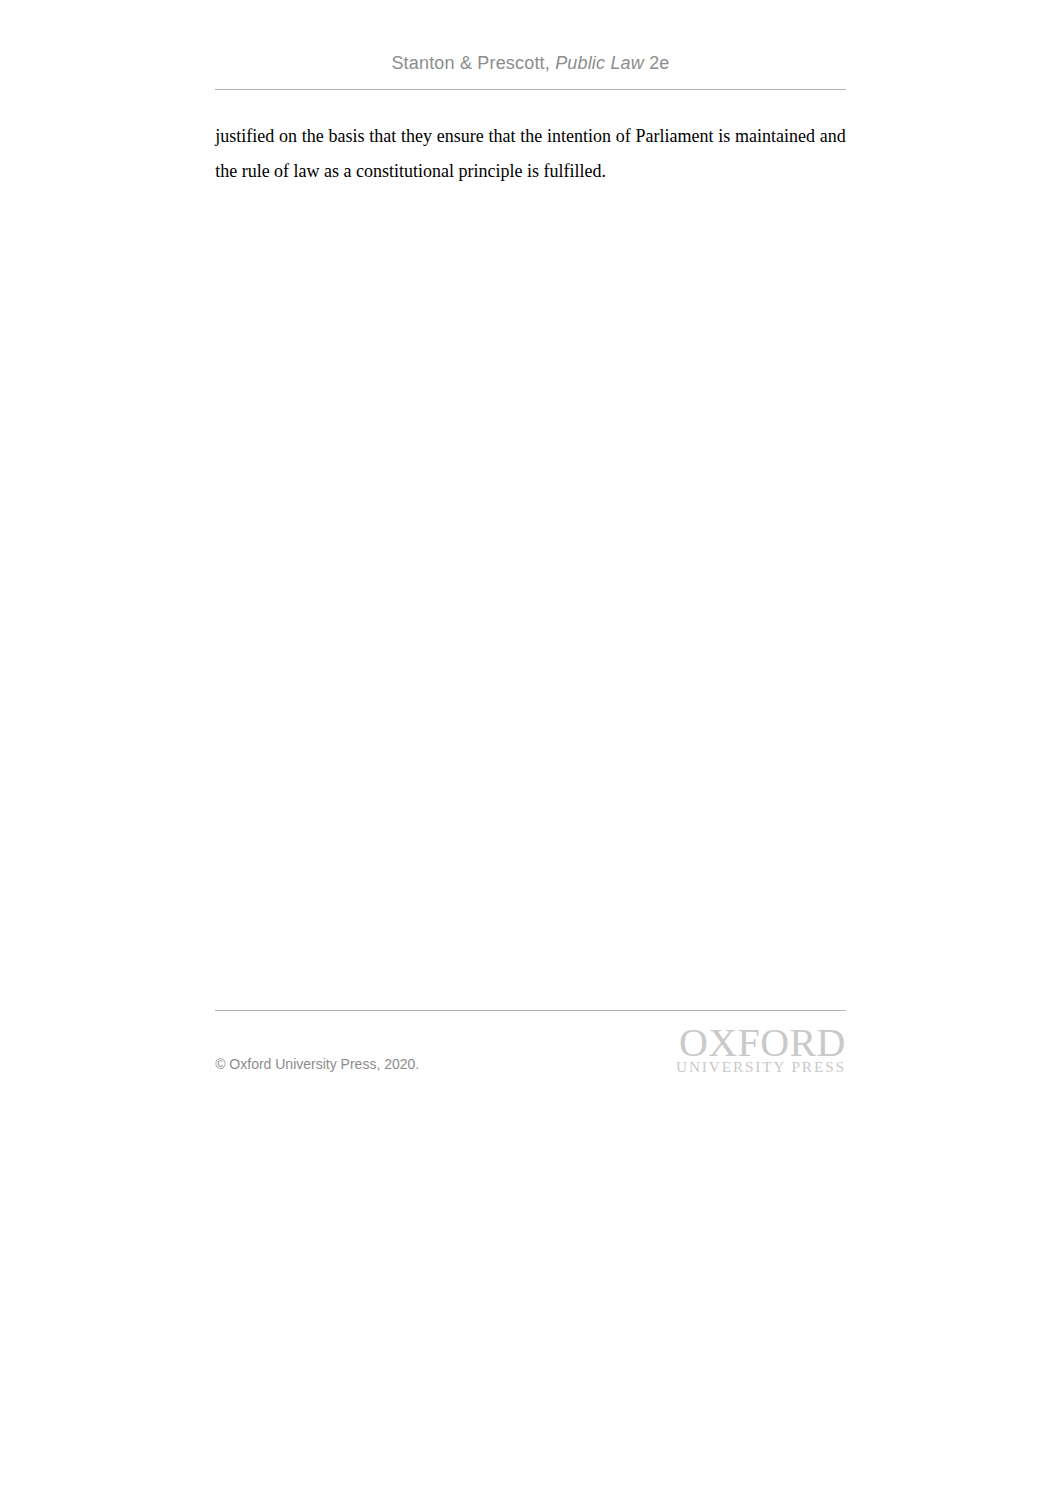Stanton & Prescott, Public Law 2e
justified on the basis that they ensure that the intention of Parliament is maintained and the rule of law as a constitutional principle is fulfilled.
© Oxford University Press, 2020.
OXFORD UNIVERSITY PRESS